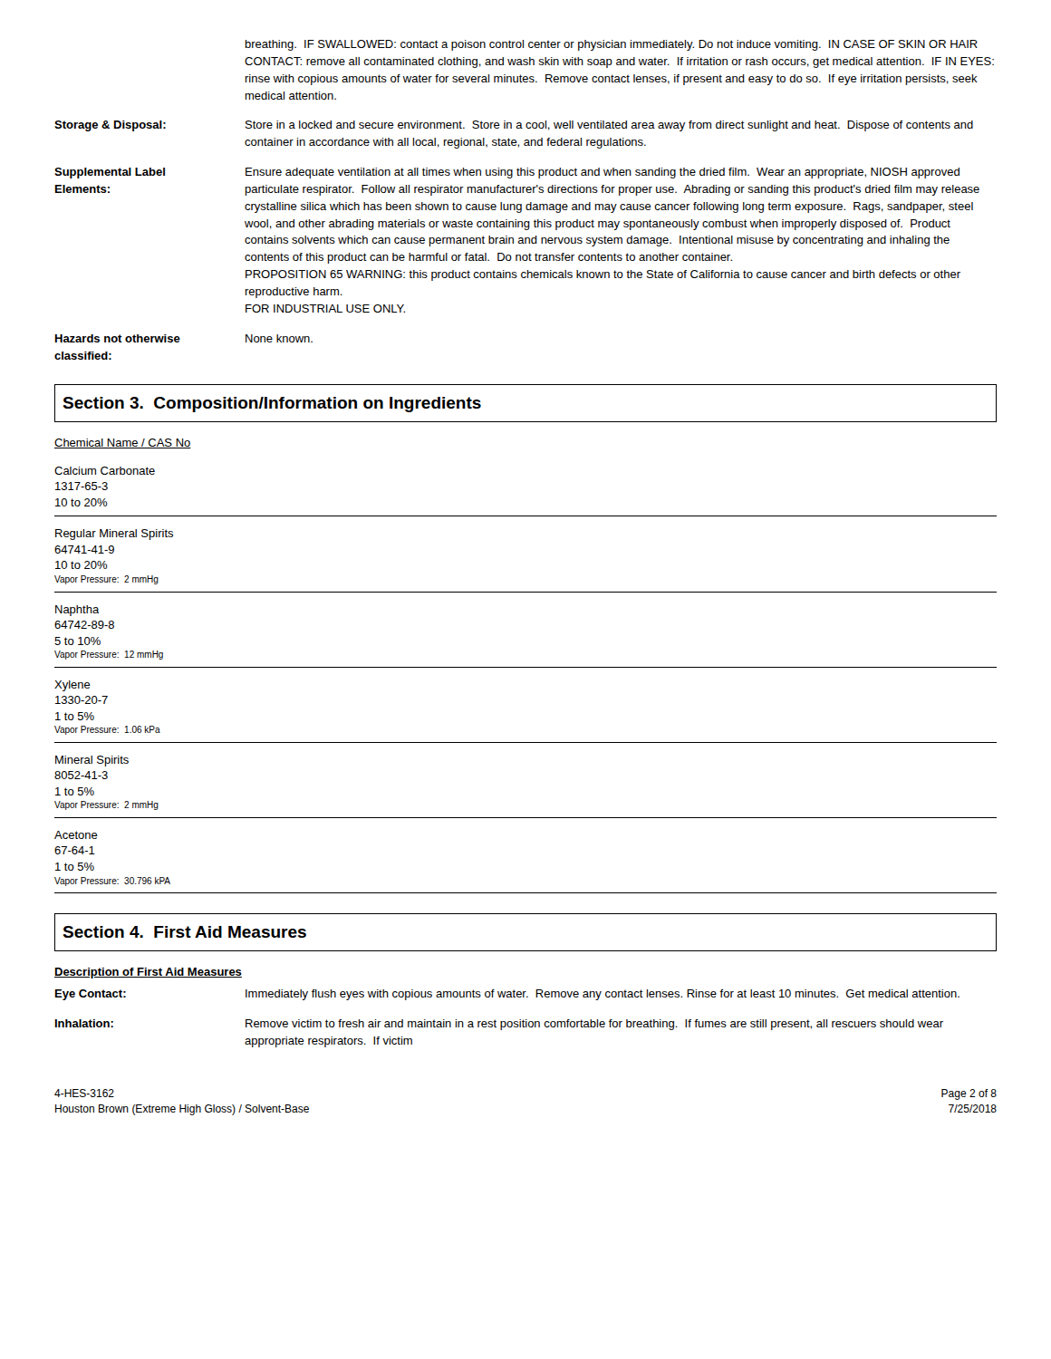breathing. IF SWALLOWED: contact a poison control center or physician immediately. Do not induce vomiting. IN CASE OF SKIN OR HAIR CONTACT: remove all contaminated clothing, and wash skin with soap and water. If irritation or rash occurs, get medical attention. IF IN EYES: rinse with copious amounts of water for several minutes. Remove contact lenses, if present and easy to do so. If eye irritation persists, seek medical attention.
Storage & Disposal:
Store in a locked and secure environment. Store in a cool, well ventilated area away from direct sunlight and heat. Dispose of contents and container in accordance with all local, regional, state, and federal regulations.
Supplemental Label
Elements:
Ensure adequate ventilation at all times when using this product and when sanding the dried film. Wear an appropriate, NIOSH approved particulate respirator. Follow all respirator manufacturer's directions for proper use. Abrading or sanding this product's dried film may release crystalline silica which has been shown to cause lung damage and may cause cancer following long term exposure. Rags, sandpaper, steel wool, and other abrading materials or waste containing this product may spontaneously combust when improperly disposed of. Product contains solvents which can cause permanent brain and nervous system damage. Intentional misuse by concentrating and inhaling the contents of this product can be harmful or fatal. Do not transfer contents to another container.
PROPOSITION 65 WARNING: this product contains chemicals known to the State of California to cause cancer and birth defects or other reproductive harm.
FOR INDUSTRIAL USE ONLY.
Hazards not otherwise
classified:
None known.
Section 3. Composition/Information on Ingredients
Chemical Name / CAS No
Calcium Carbonate
1317-65-3
10 to 20%
Regular Mineral Spirits
64741-41-9
10 to 20%
Vapor Pressure: 2 mmHg
Naphtha
64742-89-8
5 to 10%
Vapor Pressure: 12 mmHg
Xylene
1330-20-7
1 to 5%
Vapor Pressure: 1.06 kPa
Mineral Spirits
8052-41-3
1 to 5%
Vapor Pressure: 2 mmHg
Acetone
67-64-1
1 to 5%
Vapor Pressure: 30.796 kPA
Section 4. First Aid Measures
Description of First Aid Measures
Eye Contact:
Immediately flush eyes with copious amounts of water. Remove any contact lenses. Rinse for at least 10 minutes. Get medical attention.
Inhalation:
Remove victim to fresh air and maintain in a rest position comfortable for breathing. If fumes are still present, all rescuers should wear appropriate respirators. If victim
4-HES-3162
Houston Brown (Extreme High Gloss) / Solvent-Base
Page 2 of 8
7/25/2018